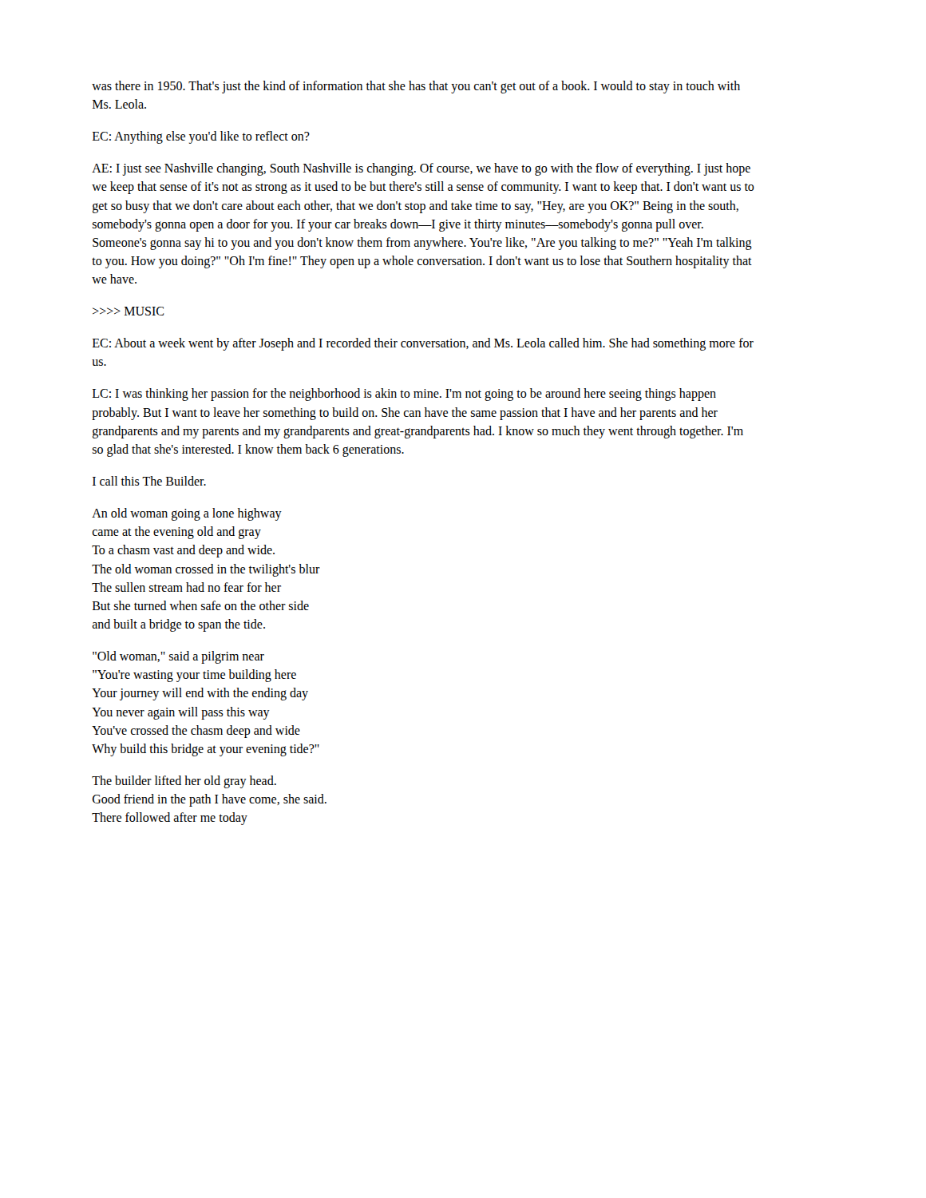was there in 1950. That's just the kind of information that she has that you can't get out of a book. I would to stay in touch with Ms. Leola.
EC: Anything else you'd like to reflect on?
AE: I just see Nashville changing, South Nashville is changing. Of course, we have to go with the flow of everything. I just hope we keep that sense of it's not as strong as it used to be but there's still a sense of community. I want to keep that. I don't want us to get so busy that we don't care about each other, that we don't stop and take time to say, "Hey, are you OK?" Being in the south, somebody's gonna open a door for you. If your car breaks down—I give it thirty minutes––somebody's gonna pull over. Someone's gonna say hi to you and you don't know them from anywhere. You're like, "Are you talking to me?" "Yeah I'm talking to you. How you doing?" "Oh I'm fine!" They open up a whole conversation. I don't want us to lose that Southern hospitality that we have.
>>>> MUSIC
EC: About a week went by after Joseph and I recorded their conversation, and Ms. Leola called him. She had something more for us.
LC: I was thinking her passion for the neighborhood is akin to mine. I'm not going to be around here seeing things happen probably. But I want to leave her something to build on. She can have the same passion that I have and her parents and her grandparents and my parents and my grandparents and great-grandparents had. I know so much they went through together. I'm so glad that she's interested. I know them back 6 generations.
I call this The Builder.
An old woman going a lone highway
came at the evening old and gray
To a chasm vast and deep and wide.
The old woman crossed in the twilight's blur
The sullen stream had no fear for her
But she turned when safe on the other side
and built a bridge to span the tide.
"Old woman," said a pilgrim near
"You're wasting your time building here
Your journey will end with the ending day
You never again will pass this way
You've crossed the chasm deep and wide
Why build this bridge at your evening tide?"
The builder lifted her old gray head.
Good friend in the path I have come, she said.
There followed after me today